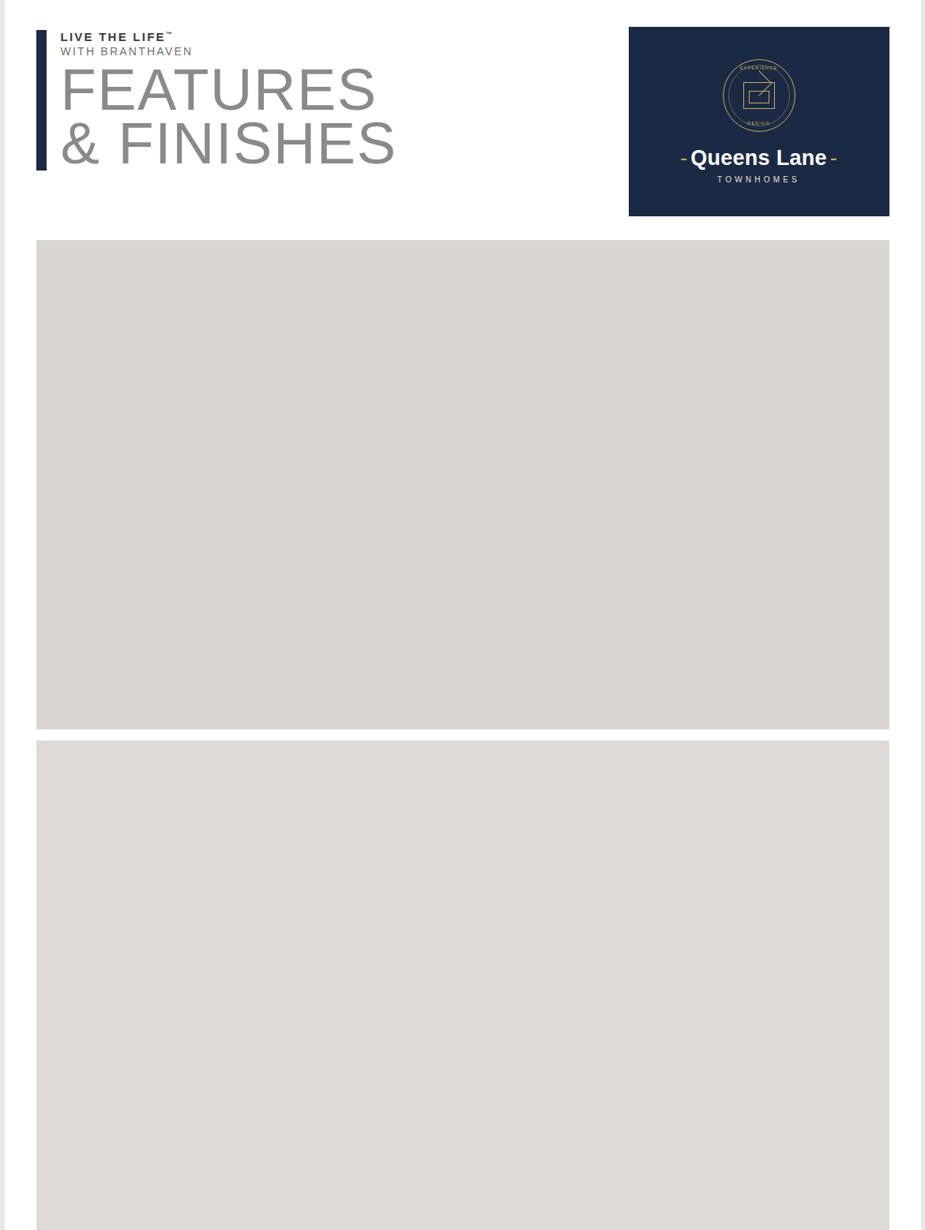LIVE THE LIFE™ WITH BRANTHAVEN
FEATURES & FINISHES
EXPERIENCE DESIGN
-Queens Lane-
Townhomes